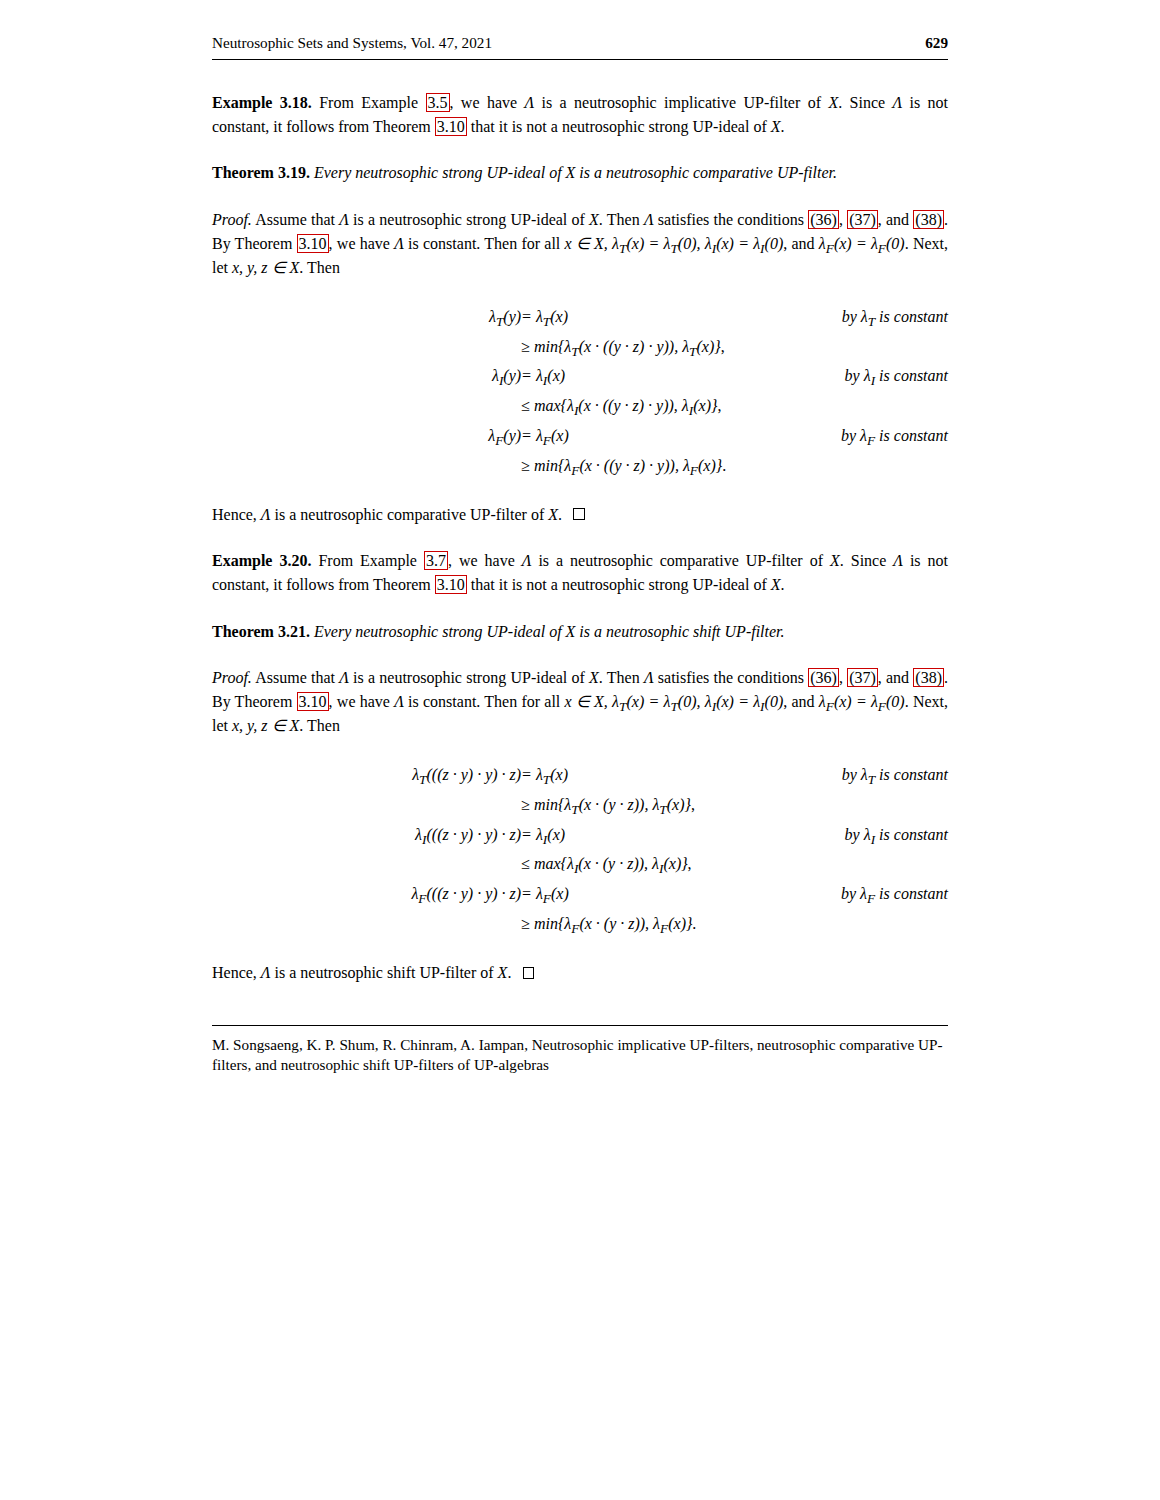Neutrosophic Sets and Systems, Vol. 47, 2021 629
Example 3.18. From Example 3.5, we have Λ is a neutrosophic implicative UP-filter of X. Since Λ is not constant, it follows from Theorem 3.10 that it is not a neutrosophic strong UP-ideal of X.
Theorem 3.19. Every neutrosophic strong UP-ideal of X is a neutrosophic comparative UP-filter.
Proof. Assume that Λ is a neutrosophic strong UP-ideal of X. Then Λ satisfies the conditions (36), (37), and (38). By Theorem 3.10, we have Λ is constant. Then for all x ∈ X, λT(x) = λT(0), λI(x) = λI(0), and λF(x) = λF(0). Next, let x, y, z ∈ X. Then
| λ T (y) | = λ T (x) | by λ T is constant |
| | ≥ min{λ T (x · ((y · z) · y)), λ T (x)} , | |
| λ I (y) | = λ I (x) | by λ I is constant |
| | ≤ max{λ I (x · ((y · z) · y)), λ I (x)} , | |
| λ F (y) | = λ F (x) | by λ F is constant |
| | ≥ min{λ F (x · ((y · z) · y)), λ F (x)} . | |
Hence, Λ is a neutrosophic comparative UP-filter of X.
Example 3.20. From Example 3.7, we have Λ is a neutrosophic comparative UP-filter of X. Since Λ is not constant, it follows from Theorem 3.10 that it is not a neutrosophic strong UP-ideal of X.
Theorem 3.21. Every neutrosophic strong UP-ideal of X is a neutrosophic shift UP-filter.
Proof. Assume that Λ is a neutrosophic strong UP-ideal of X. Then Λ satisfies the conditions (36), (37), and (38). By Theorem 3.10, we have Λ is constant. Then for all x ∈ X, λT(x) = λT(0), λI(x) = λI(0), and λF(x) = λF(0). Next, let x, y, z ∈ X. Then
| λ T (((z · y) · y) · z) | = λ T (x) | by λ T is constant |
| | ≥ min{λ T (x · (y · z)), λ T (x)} , | |
| λ I (((z · y) · y) · z) | = λ I (x) | by λ I is constant |
| | ≤ max{λ I (x · (y · z)), λ I (x)} , | |
| λ F (((z · y) · y) · z) | = λ F (x) | by λ F is constant |
| | ≥ min{λ F (x · (y · z)), λ F (x)} . | |
Hence, Λ is a neutrosophic shift UP-filter of X.
M. Songsaeng, K. P. Shum, R. Chinram, A. Iampan, Neutrosophic implicative UP-filters, neutrosophic comparative UP-filters, and neutrosophic shift UP-filters of UP-algebras